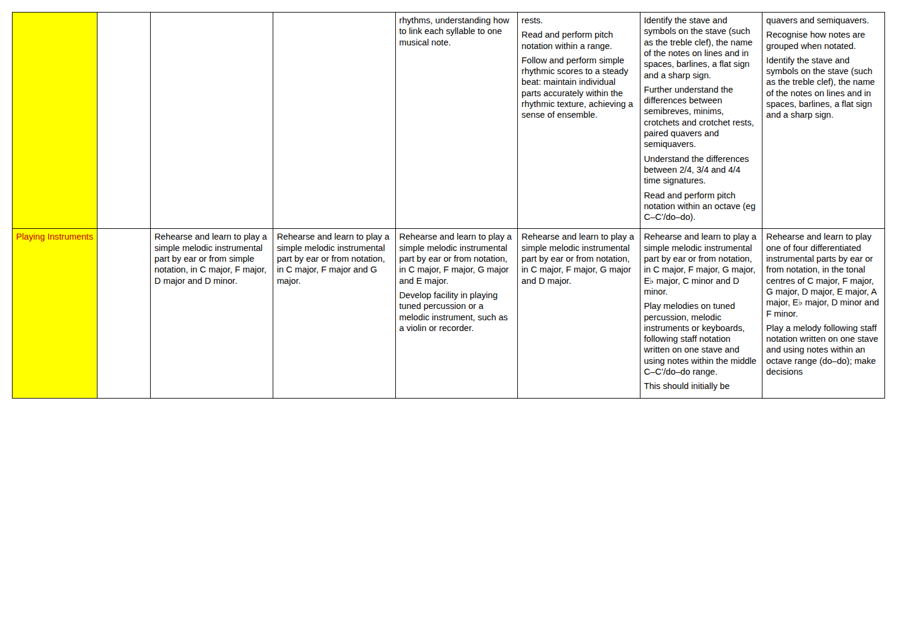| | | | | rhythms, understanding how to link each syllable to one musical note. | rests. Read and perform pitch notation within a range. Follow and perform simple rhythmic scores to a steady beat: maintain individual parts accurately within the rhythmic texture, achieving a sense of ensemble. | Identify the stave and symbols on the stave (such as the treble clef), the name of the notes on lines and in spaces, barlines, a flat sign and a sharp sign. Further understand the differences between semibreves, minims, crotchets and crotchet rests, paired quavers and semiquavers. Understand the differences between 2/4, 3/4 and 4/4 time signatures. Read and perform pitch notation within an octave (eg C–C’/do–do). | quavers and semiquavers. Recognise how notes are grouped when notated. Identify the stave and symbols on the stave (such as the treble clef), the name of the notes on lines and in spaces, barlines, a flat sign and a sharp sign. |
| Playing Instruments | | Rehearse and learn to play a simple melodic instrumental part by ear or from simple notation, in C major, F major, D major and D minor. | Rehearse and learn to play a simple melodic instrumental part by ear or from notation, in C major, F major and G major. | Rehearse and learn to play a simple melodic instrumental part by ear or from notation, in C major, F major, G major and E major. Develop facility in playing tuned percussion or a melodic instrument, such as a violin or recorder. | Rehearse and learn to play a simple melodic instrumental part by ear or from notation, in C major, F major, G major and D major. | Rehearse and learn to play a simple melodic instrumental part by ear or from notation, in C major, F major, G major, E♭ major, C minor and D minor. Play melodies on tuned percussion, melodic instruments or keyboards, following staff notation written on one stave and using notes within the middle C–C’/do–do range. This should initially be | Rehearse and learn to play one of four differentiated instrumental parts by ear or from notation, in the tonal centres of C major, F major, G major, D major, E major, A major, E♭ major, D minor and F minor. Play a melody following staff notation written on one stave and using notes within an octave range (do–do); make decisions |